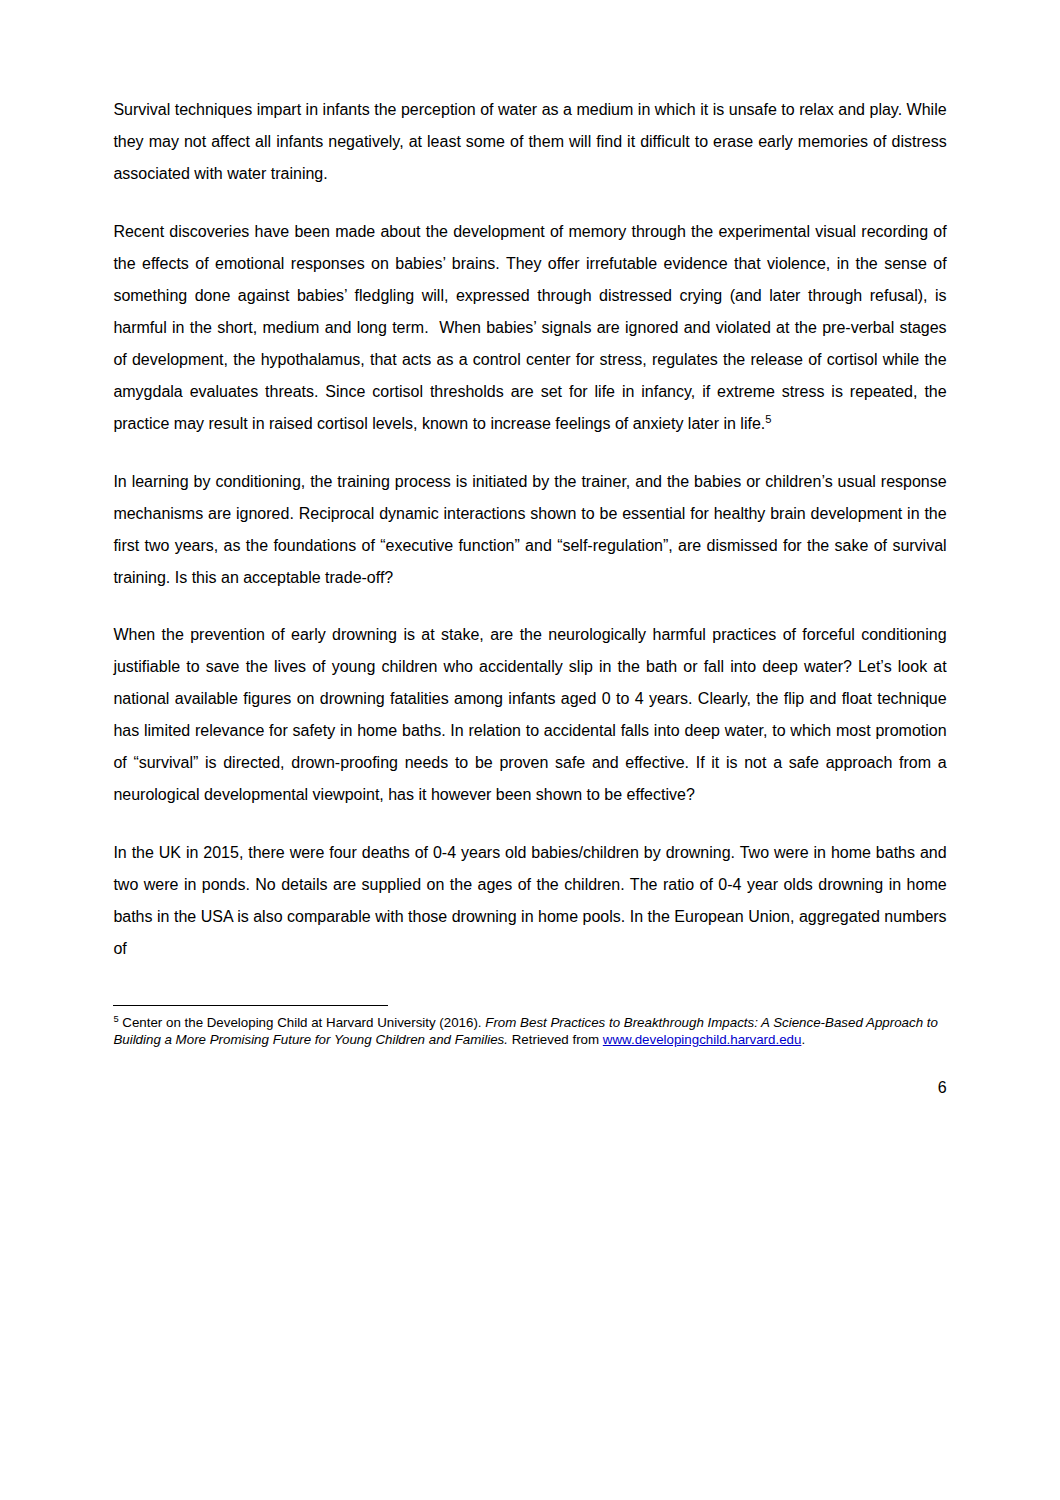Survival techniques impart in infants the perception of water as a medium in which it is unsafe to relax and play. While they may not affect all infants negatively, at least some of them will find it difficult to erase early memories of distress associated with water training.
Recent discoveries have been made about the development of memory through the experimental visual recording of the effects of emotional responses on babies’ brains. They offer irrefutable evidence that violence, in the sense of something done against babies’ fledgling will, expressed through distressed crying (and later through refusal), is harmful in the short, medium and long term. When babies’ signals are ignored and violated at the pre-verbal stages of development, the hypothalamus, that acts as a control center for stress, regulates the release of cortisol while the amygdala evaluates threats. Since cortisol thresholds are set for life in infancy, if extreme stress is repeated, the practice may result in raised cortisol levels, known to increase feelings of anxiety later in life.5
In learning by conditioning, the training process is initiated by the trainer, and the babies or children’s usual response mechanisms are ignored. Reciprocal dynamic interactions shown to be essential for healthy brain development in the first two years, as the foundations of “executive function” and “self-regulation”, are dismissed for the sake of survival training. Is this an acceptable trade-off?
When the prevention of early drowning is at stake, are the neurologically harmful practices of forceful conditioning justifiable to save the lives of young children who accidentally slip in the bath or fall into deep water? Let’s look at national available figures on drowning fatalities among infants aged 0 to 4 years. Clearly, the flip and float technique has limited relevance for safety in home baths. In relation to accidental falls into deep water, to which most promotion of “survival” is directed, drown-proofing needs to be proven safe and effective. If it is not a safe approach from a neurological developmental viewpoint, has it however been shown to be effective?
In the UK in 2015, there were four deaths of 0-4 years old babies/children by drowning. Two were in home baths and two were in ponds. No details are supplied on the ages of the children. The ratio of 0-4 year olds drowning in home baths in the USA is also comparable with those drowning in home pools. In the European Union, aggregated numbers of
5 Center on the Developing Child at Harvard University (2016). From Best Practices to Breakthrough Impacts: A Science-Based Approach to Building a More Promising Future for Young Children and Families. Retrieved from www.developingchild.harvard.edu.
6